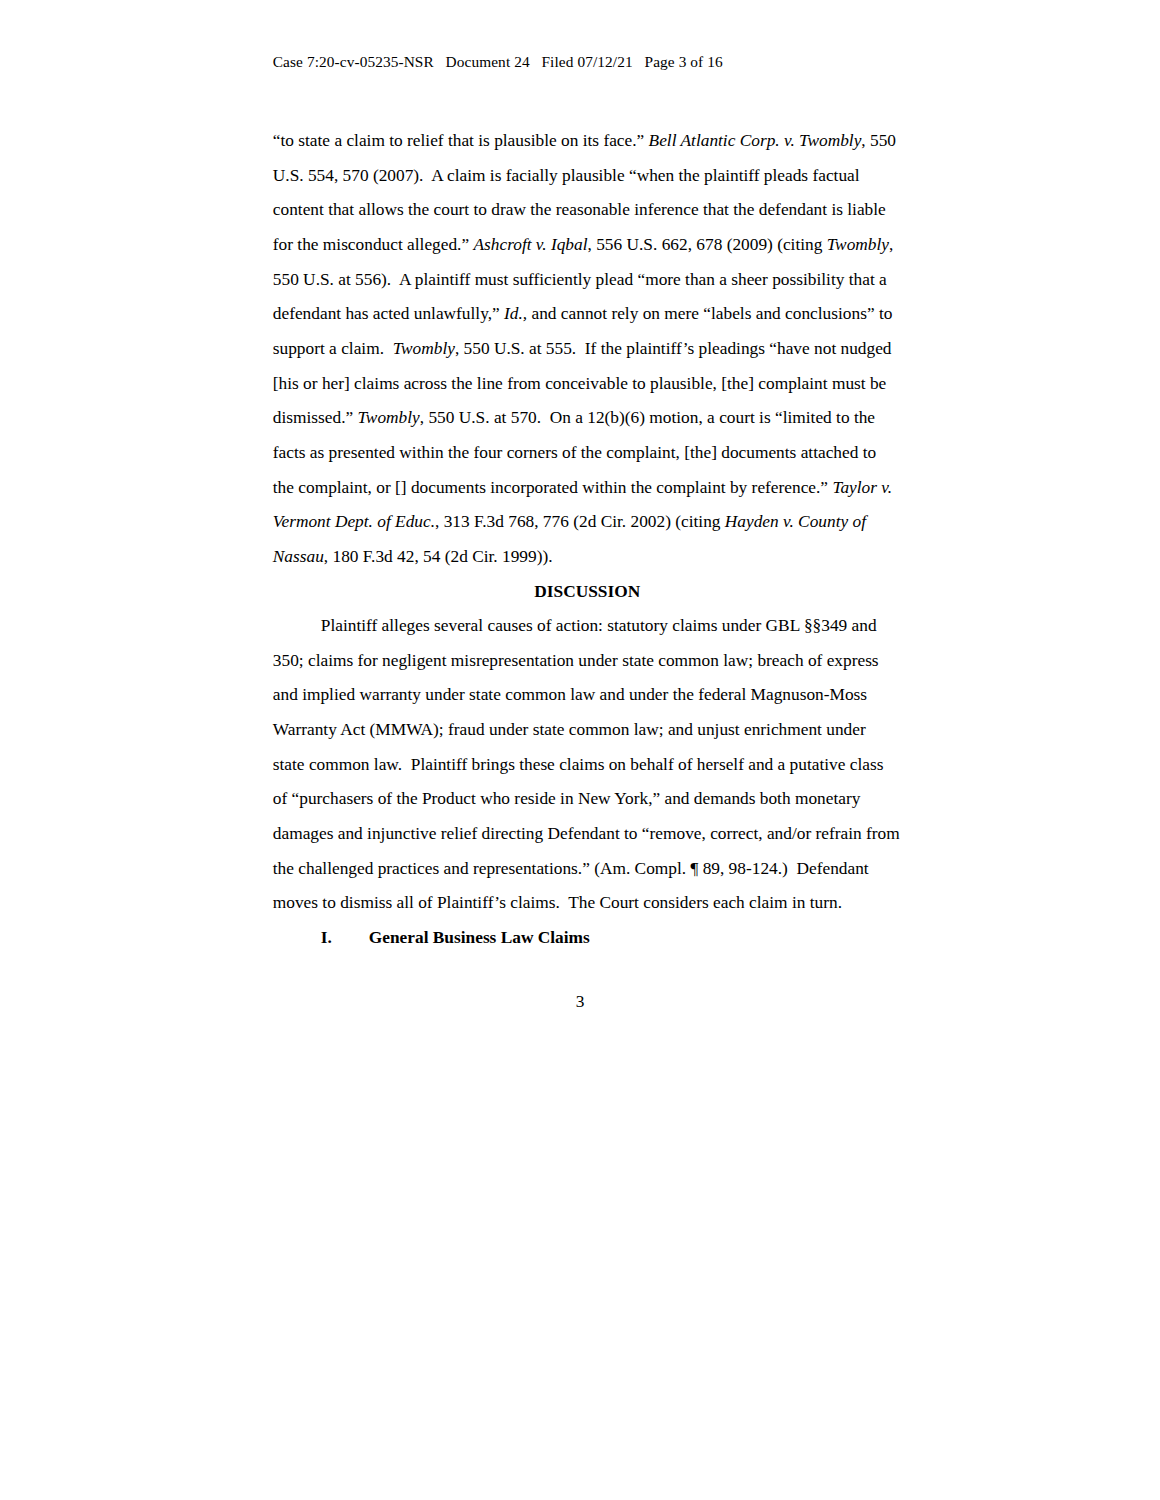Case 7:20-cv-05235-NSR Document 24 Filed 07/12/21 Page 3 of 16
“to state a claim to relief that is plausible on its face.” Bell Atlantic Corp. v. Twombly, 550 U.S. 554, 570 (2007). A claim is facially plausible “when the plaintiff pleads factual content that allows the court to draw the reasonable inference that the defendant is liable for the misconduct alleged.” Ashcroft v. Iqbal, 556 U.S. 662, 678 (2009) (citing Twombly, 550 U.S. at 556). A plaintiff must sufficiently plead “more than a sheer possibility that a defendant has acted unlawfully,” Id., and cannot rely on mere “labels and conclusions” to support a claim. Twombly, 550 U.S. at 555. If the plaintiff’s pleadings “have not nudged [his or her] claims across the line from conceivable to plausible, [the] complaint must be dismissed.” Twombly, 550 U.S. at 570. On a 12(b)(6) motion, a court is “limited to the facts as presented within the four corners of the complaint, [the] documents attached to the complaint, or [] documents incorporated within the complaint by reference.” Taylor v. Vermont Dept. of Educ., 313 F.3d 768, 776 (2d Cir. 2002) (citing Hayden v. County of Nassau, 180 F.3d 42, 54 (2d Cir. 1999)).
DISCUSSION
Plaintiff alleges several causes of action: statutory claims under GBL §§349 and 350; claims for negligent misrepresentation under state common law; breach of express and implied warranty under state common law and under the federal Magnuson-Moss Warranty Act (MMWA); fraud under state common law; and unjust enrichment under state common law. Plaintiff brings these claims on behalf of herself and a putative class of “purchasers of the Product who reside in New York,” and demands both monetary damages and injunctive relief directing Defendant to “remove, correct, and/or refrain from the challenged practices and representations.” (Am. Compl. ¶ 89, 98-124.) Defendant moves to dismiss all of Plaintiff’s claims. The Court considers each claim in turn.
I. General Business Law Claims
3